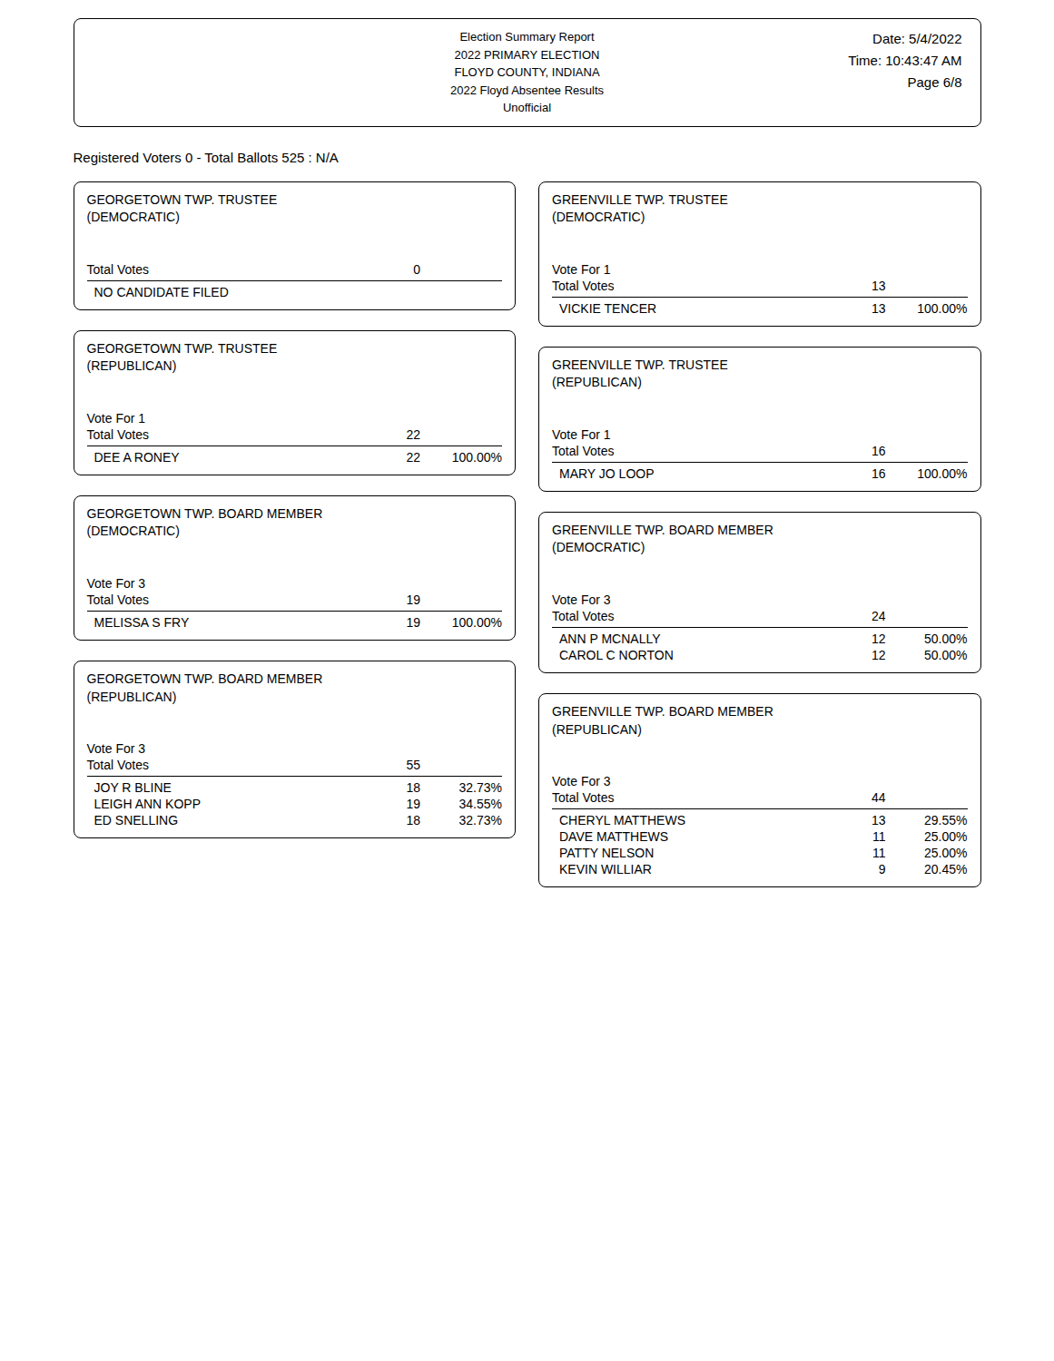Election Summary Report
2022 PRIMARY ELECTION
FLOYD COUNTY, INDIANA
2022 Floyd Absentee Results
Unofficial
Date: 5/4/2022
Time: 10:43:47 AM
Page 6/8
Registered Voters 0 - Total Ballots 525 : N/A
GEORGETOWN TWP. TRUSTEE
(DEMOCRATIC)
| Total Votes | 0 | |
| NO CANDIDATE FILED | | |
GEORGETOWN TWP. TRUSTEE
(REPUBLICAN)
| Vote For 1 | | |
| Total Votes | 22 | |
| DEE A RONEY | 22 | 100.00% |
GEORGETOWN TWP. BOARD MEMBER
(DEMOCRATIC)
| Vote For 3 | | |
| Total Votes | 19 | |
| MELISSA S FRY | 19 | 100.00% |
GEORGETOWN TWP. BOARD MEMBER
(REPUBLICAN)
| Vote For 3 | | |
| Total Votes | 55 | |
| JOY R BLINE | 18 | 32.73% |
| LEIGH ANN KOPP | 19 | 34.55% |
| ED SNELLING | 18 | 32.73% |
GREENVILLE TWP. TRUSTEE
(DEMOCRATIC)
| Vote For 1 | | |
| Total Votes | 13 | |
| VICKIE TENCER | 13 | 100.00% |
GREENVILLE TWP. TRUSTEE
(REPUBLICAN)
| Vote For 1 | | |
| Total Votes | 16 | |
| MARY JO LOOP | 16 | 100.00% |
GREENVILLE TWP. BOARD MEMBER
(DEMOCRATIC)
| Vote For 3 | | |
| Total Votes | 24 | |
| ANN P MCNALLY | 12 | 50.00% |
| CAROL C NORTON | 12 | 50.00% |
GREENVILLE TWP. BOARD MEMBER
(REPUBLICAN)
| Vote For 3 | | |
| Total Votes | 44 | |
| CHERYL MATTHEWS | 13 | 29.55% |
| DAVE MATTHEWS | 11 | 25.00% |
| PATTY NELSON | 11 | 25.00% |
| KEVIN WILLIAR | 9 | 20.45% |